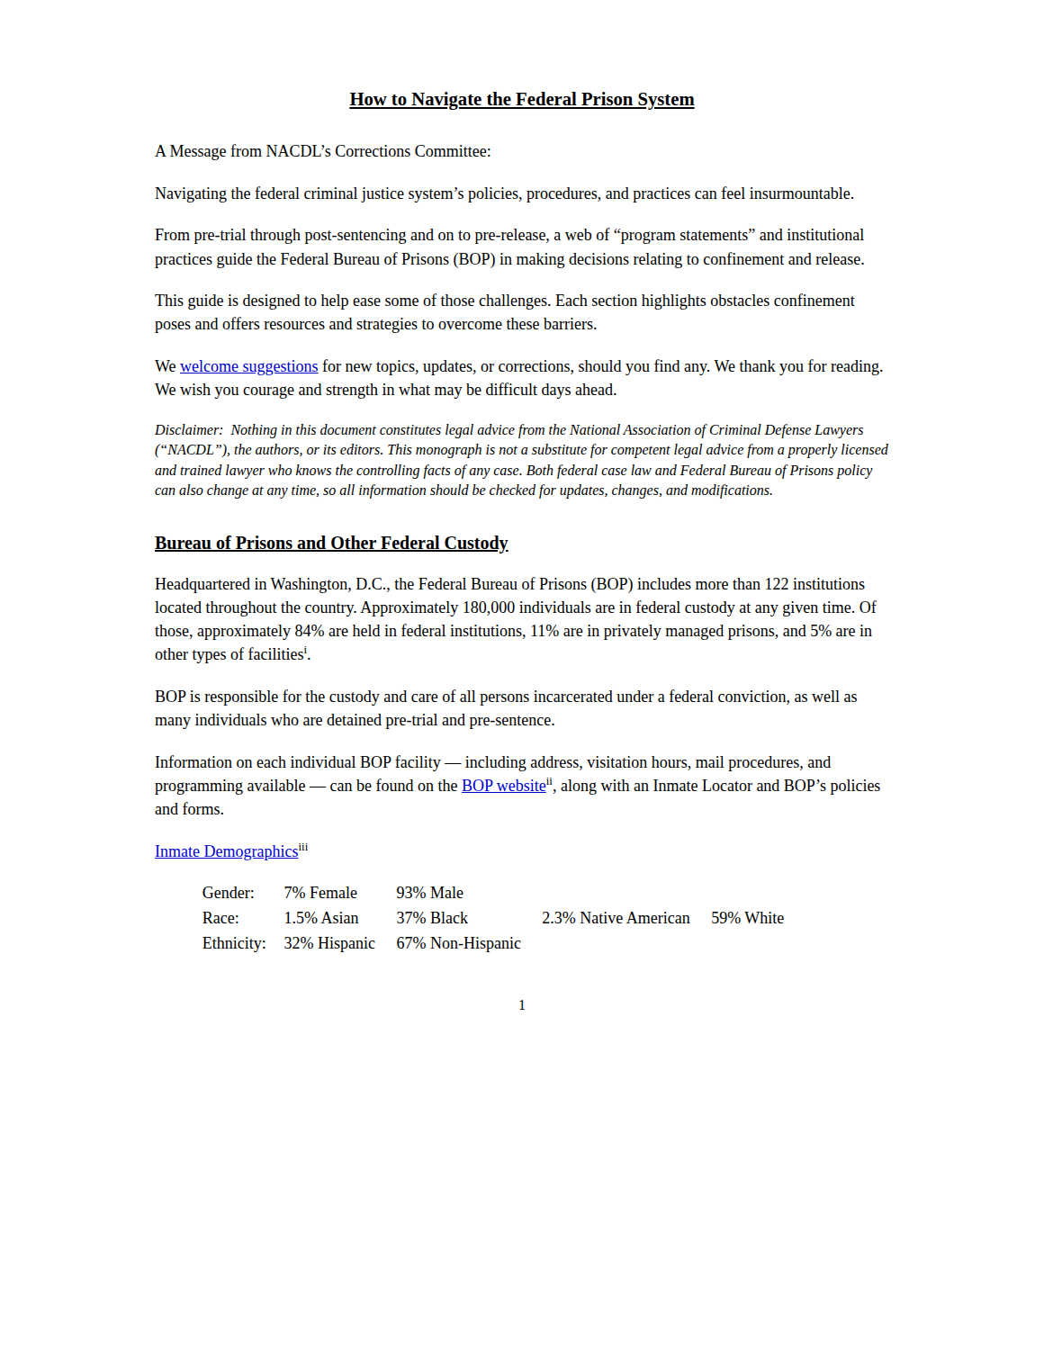How to Navigate the Federal Prison System
A Message from NACDL’s Corrections Committee:
Navigating the federal criminal justice system’s policies, procedures, and practices can feel insurmountable.
From pre-trial through post-sentencing and on to pre-release, a web of “program statements” and institutional practices guide the Federal Bureau of Prisons (BOP) in making decisions relating to confinement and release.
This guide is designed to help ease some of those challenges. Each section highlights obstacles confinement poses and offers resources and strategies to overcome these barriers.
We welcome suggestions for new topics, updates, or corrections, should you find any. We thank you for reading. We wish you courage and strength in what may be difficult days ahead.
Disclaimer: Nothing in this document constitutes legal advice from the National Association of Criminal Defense Lawyers (“NACDL”), the authors, or its editors. This monograph is not a substitute for competent legal advice from a properly licensed and trained lawyer who knows the controlling facts of any case. Both federal case law and Federal Bureau of Prisons policy can also change at any time, so all information should be checked for updates, changes, and modifications.
Bureau of Prisons and Other Federal Custody
Headquartered in Washington, D.C., the Federal Bureau of Prisons (BOP) includes more than 122 institutions located throughout the country. Approximately 180,000 individuals are in federal custody at any given time. Of those, approximately 84% are held in federal institutions, 11% are in privately managed prisons, and 5% are in other types of facilitiesi.
BOP is responsible for the custody and care of all persons incarcerated under a federal conviction, as well as many individuals who are detained pre-trial and pre-sentence.
Information on each individual BOP facility — including address, visitation hours, mail procedures, and programming available — can be found on the BOP websiteii, along with an Inmate Locator and BOP’s policies and forms.
Inmate Demographicsiii
| Gender: | 7% Female | 93% Male | | |
| Race: | 1.5% Asian | 37% Black | 2.3% Native American | 59% White |
| Ethnicity: | 32% Hispanic | 67% Non-Hispanic | | |
1